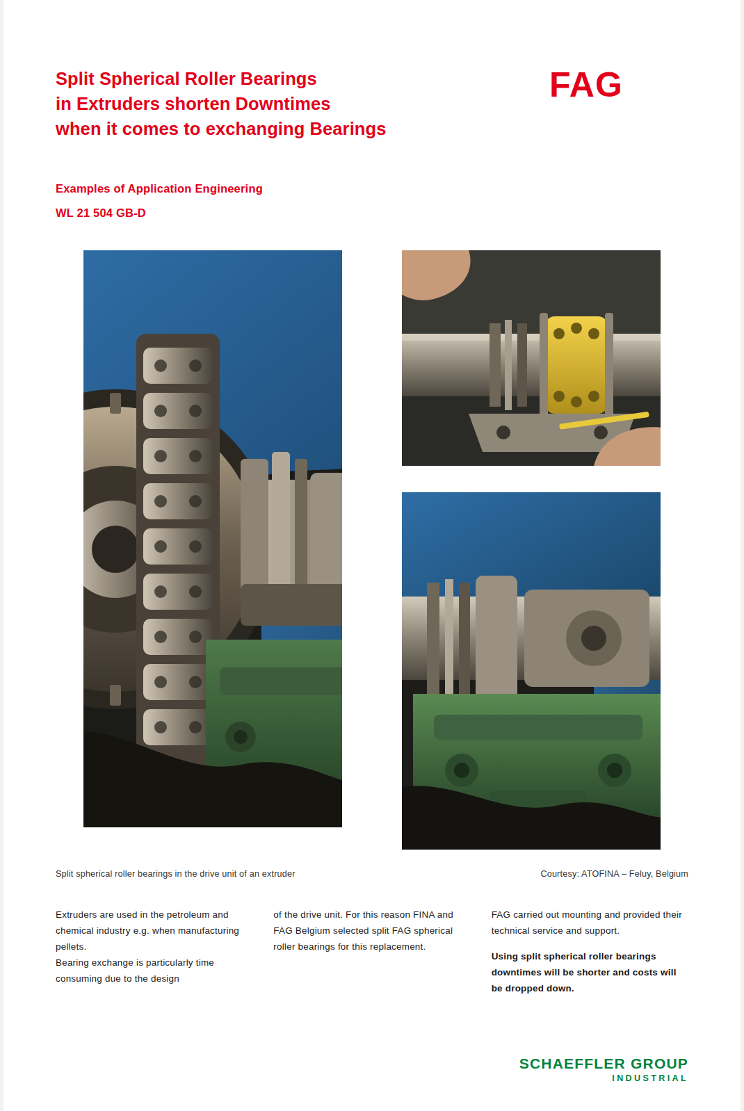Split Spherical Roller Bearings
in Extruders shorten Downtimes
when it comes to exchanging Bearings
FAG
Examples of Application Engineering WL 21 504 GB-D
Split spherical roller bearings in the drive unit of an extruder
Courtesy: ATOFINA – Feluy, Belgium
Extruders are used in the petroleum and chemical industry e.g. when manufacturing pellets.
Bearing exchange is particularly time consuming due to the design
of the drive unit. For this reason FINA and FAG Belgium selected split FAG spherical roller bearings for this replacement.
FAG carried out mounting and provided their technical service and support.
Using split spherical roller bearings downtimes will be shorter and costs will be dropped down.
SCHAEFFLER GROUP
INDUSTRIAL